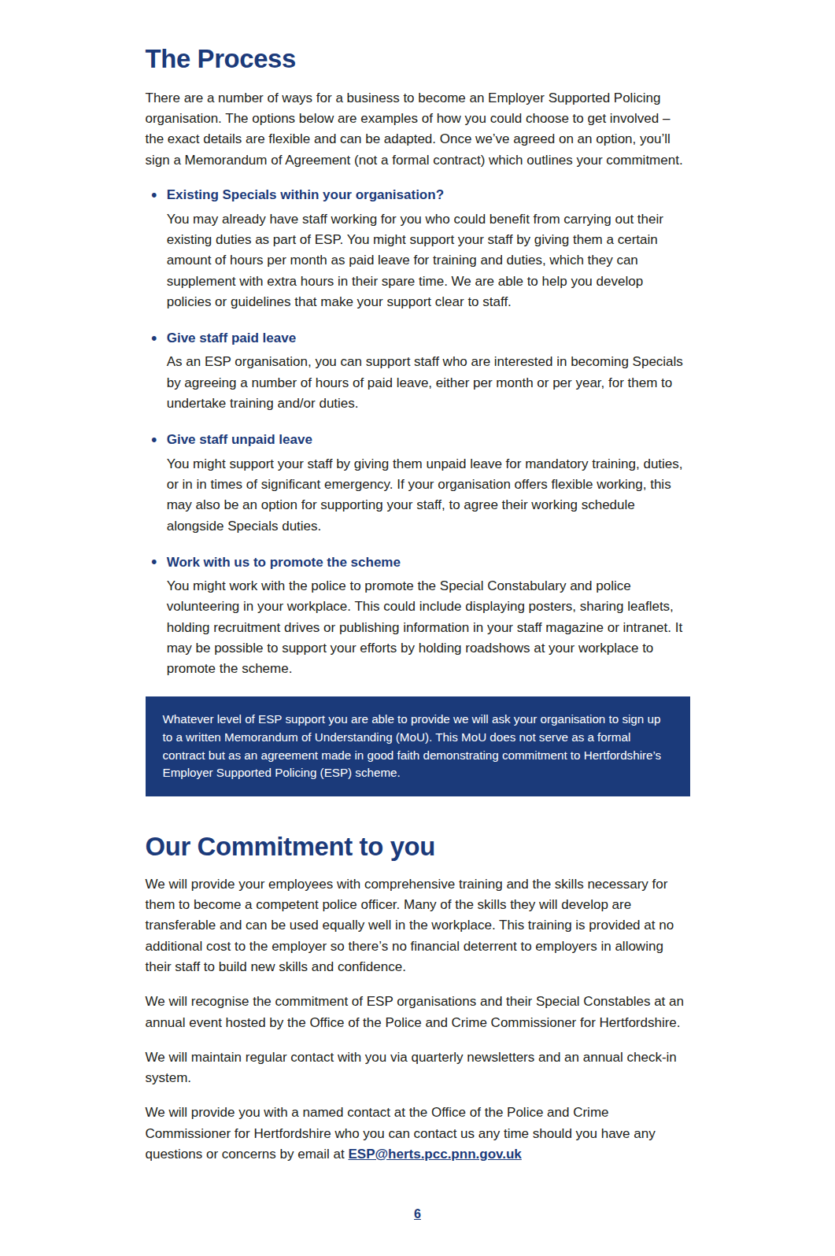The Process
There are a number of ways for a business to become an Employer Supported Policing organisation. The options below are examples of how you could choose to get involved – the exact details are flexible and can be adapted. Once we’ve agreed on an option, you’ll sign a Memorandum of Agreement (not a formal contract) which outlines your commitment.
Existing Specials within your organisation?
You may already have staff working for you who could benefit from carrying out their existing duties as part of ESP. You might support your staff by giving them a certain amount of hours per month as paid leave for training and duties, which they can supplement with extra hours in their spare time. We are able to help you develop policies or guidelines that make your support clear to staff.
Give staff paid leave
As an ESP organisation, you can support staff who are interested in becoming Specials by agreeing a number of hours of paid leave, either per month or per year, for them to undertake training and/or duties.
Give staff unpaid leave
You might support your staff by giving them unpaid leave for mandatory training, duties, or in in times of significant emergency. If your organisation offers flexible working, this may also be an option for supporting your staff, to agree their working schedule alongside Specials duties.
Work with us to promote the scheme
You might work with the police to promote the Special Constabulary and police volunteering in your workplace. This could include displaying posters, sharing leaflets, holding recruitment drives or publishing information in your staff magazine or intranet. It may be possible to support your efforts by holding roadshows at your workplace to promote the scheme.
Whatever level of ESP support you are able to provide we will ask your organisation to sign up to a written Memorandum of Understanding (MoU). This MoU does not serve as a formal contract but as an agreement made in good faith demonstrating commitment to Hertfordshire’s Employer Supported Policing (ESP) scheme.
Our Commitment to you
We will provide your employees with comprehensive training and the skills necessary for them to become a competent police officer. Many of the skills they will develop are transferable and can be used equally well in the workplace. This training is provided at no additional cost to the employer so there’s no financial deterrent to employers in allowing their staff to build new skills and confidence.
We will recognise the commitment of ESP organisations and their Special Constables at an annual event hosted by the Office of the Police and Crime Commissioner for Hertfordshire.
We will maintain regular contact with you via quarterly newsletters and an annual check-in system.
We will provide you with a named contact at the Office of the Police and Crime Commissioner for Hertfordshire who you can contact us any time should you have any questions or concerns by email at ESP@herts.pcc.pnn.gov.uk
6